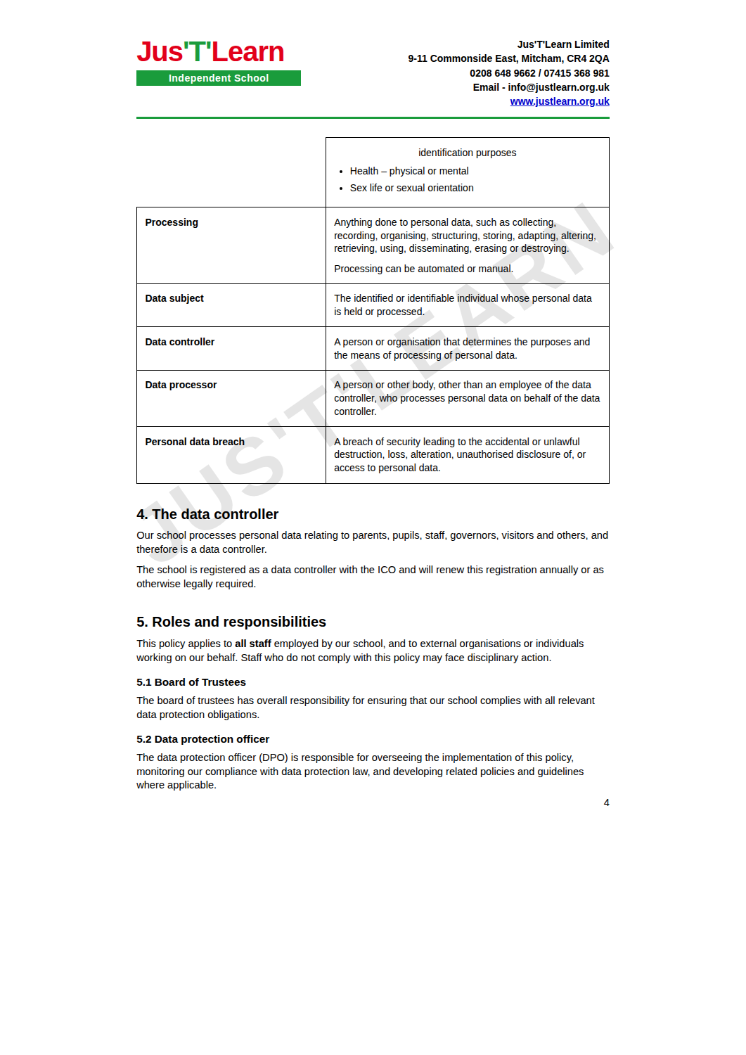JUS'T'LEARN
Jus'T'Learn
Independent School
Jus'T'Learn Limited
9-11 Commonside East, Mitcham, CR4 2QA
0208 648 9662 / 07415 368 981
Email - info@justlearn.org.uk
www.justlearn.org.uk
| | identification purposes Health – physical or mental Sex life or sexual orientation |
| Processing | Anything done to personal data, such as collecting, recording, organising, structuring, storing, adapting, altering, retrieving, using, disseminating, erasing or destroying. Processing can be automated or manual. |
| Data subject | The identified or identifiable individual whose personal data is held or processed. |
| Data controller | A person or organisation that determines the purposes and the means of processing of personal data. |
| Data processor | A person or other body, other than an employee of the data controller, who processes personal data on behalf of the data controller. |
| Personal data breach | A breach of security leading to the accidental or unlawful destruction, loss, alteration, unauthorised disclosure of, or access to personal data. |
4. The data controller
Our school processes personal data relating to parents, pupils, staff, governors, visitors and others, and therefore is a data controller.
The school is registered as a data controller with the ICO and will renew this registration annually or as otherwise legally required.
5. Roles and responsibilities
This policy applies to all staff employed by our school, and to external organisations or individuals working on our behalf. Staff who do not comply with this policy may face disciplinary action.
5.1 Board of Trustees
The board of trustees has overall responsibility for ensuring that our school complies with all relevant data protection obligations.
5.2 Data protection officer
The data protection officer (DPO) is responsible for overseeing the implementation of this policy, monitoring our compliance with data protection law, and developing related policies and guidelines where applicable.
4